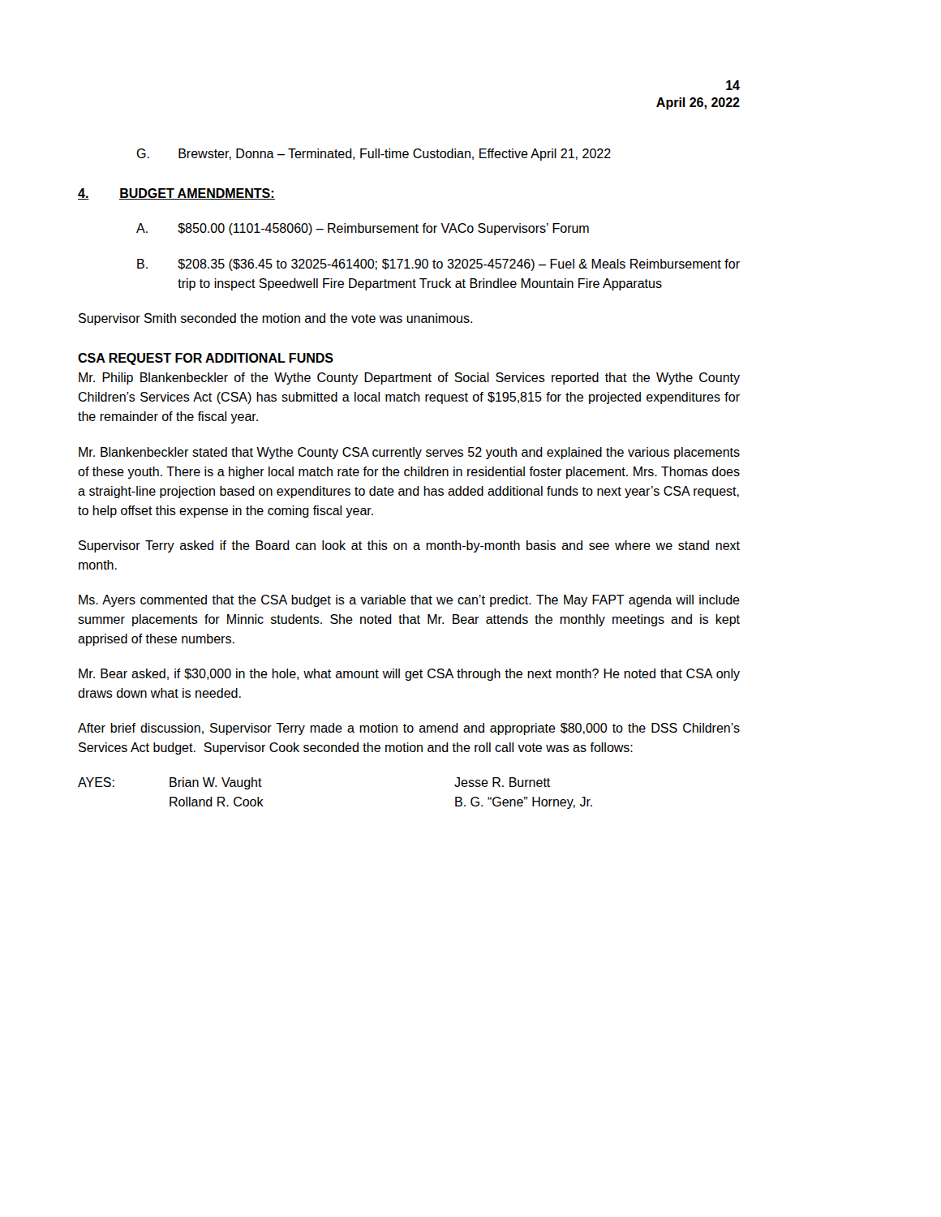14
April 26, 2022
G.
Brewster, Donna – Terminated, Full-time Custodian, Effective April 21, 2022
4. BUDGET AMENDMENTS:
A.
$850.00 (1101-458060) – Reimbursement for VACo Supervisors’ Forum
B.
$208.35 ($36.45 to 32025-461400; $171.90 to 32025-457246) – Fuel & Meals Reimbursement for trip to inspect Speedwell Fire Department Truck at Brindlee Mountain Fire Apparatus
Supervisor Smith seconded the motion and the vote was unanimous.
CSA REQUEST FOR ADDITIONAL FUNDS
Mr. Philip Blankenbeckler of the Wythe County Department of Social Services reported that the Wythe County Children’s Services Act (CSA) has submitted a local match request of $195,815 for the projected expenditures for the remainder of the fiscal year.
Mr. Blankenbeckler stated that Wythe County CSA currently serves 52 youth and explained the various placements of these youth. There is a higher local match rate for the children in residential foster placement. Mrs. Thomas does a straight-line projection based on expenditures to date and has added additional funds to next year’s CSA request, to help offset this expense in the coming fiscal year.
Supervisor Terry asked if the Board can look at this on a month-by-month basis and see where we stand next month.
Ms. Ayers commented that the CSA budget is a variable that we can’t predict. The May FAPT agenda will include summer placements for Minnic students. She noted that Mr. Bear attends the monthly meetings and is kept apprised of these numbers.
Mr. Bear asked, if $30,000 in the hole, what amount will get CSA through the next month? He noted that CSA only draws down what is needed.
After brief discussion, Supervisor Terry made a motion to amend and appropriate $80,000 to the DSS Children’s Services Act budget. Supervisor Cook seconded the motion and the roll call vote was as follows:
AYES:
Brian W. Vaught
Jesse R. Burnett
Rolland R. Cook
B. G. “Gene” Horney, Jr.